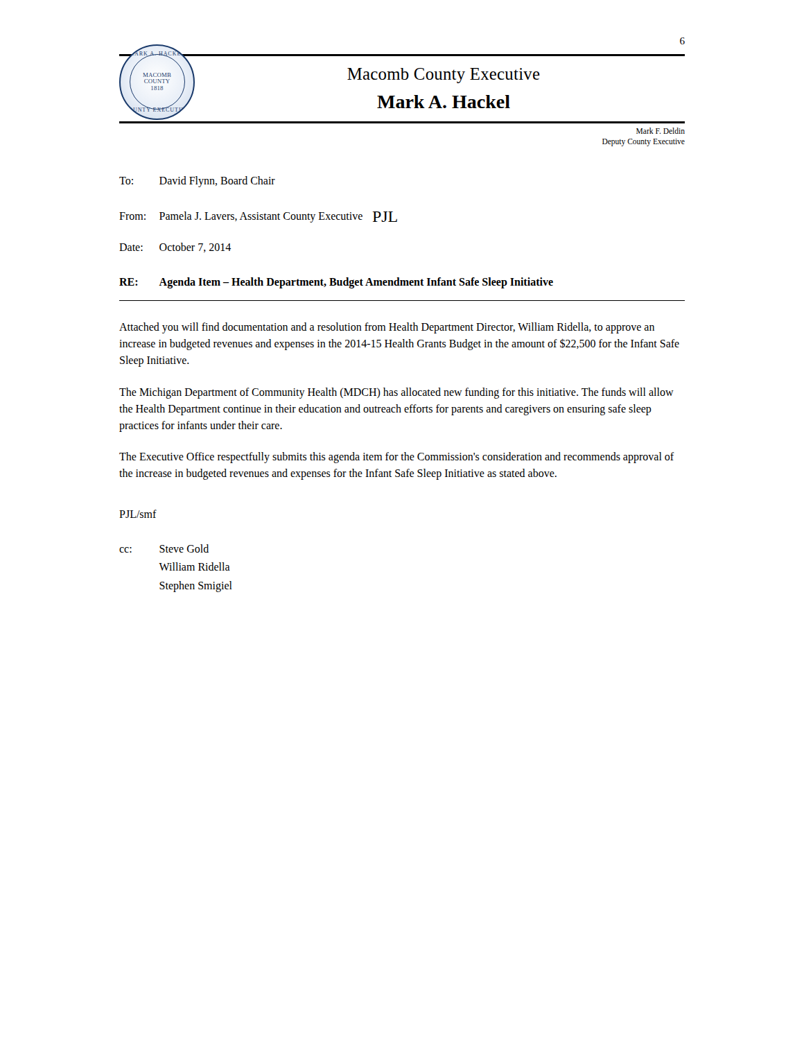6
MARK A. HACKEL
MACOMB
COUNTY
1818
COUNTY EXECUTIVE
Macomb County Executive
Mark A. Hackel
Mark F. Deldin
Deputy County Executive
To:
David Flynn, Board Chair
From:
Pamela J. Lavers, Assistant County Executive PJL
Date:
October 7, 2014
RE:
Agenda Item – Health Department, Budget Amendment Infant Safe Sleep Initiative
Attached you will find documentation and a resolution from Health Department Director, William Ridella, to approve an increase in budgeted revenues and expenses in the 2014-15 Health Grants Budget in the amount of $22,500 for the Infant Safe Sleep Initiative.
The Michigan Department of Community Health (MDCH) has allocated new funding for this initiative. The funds will allow the Health Department continue in their education and outreach efforts for parents and caregivers on ensuring safe sleep practices for infants under their care.
The Executive Office respectfully submits this agenda item for the Commission's consideration and recommends approval of the increase in budgeted revenues and expenses for the Infant Safe Sleep Initiative as stated above.
PJL/smf
cc:
Steve Gold
William Ridella
Stephen Smigiel